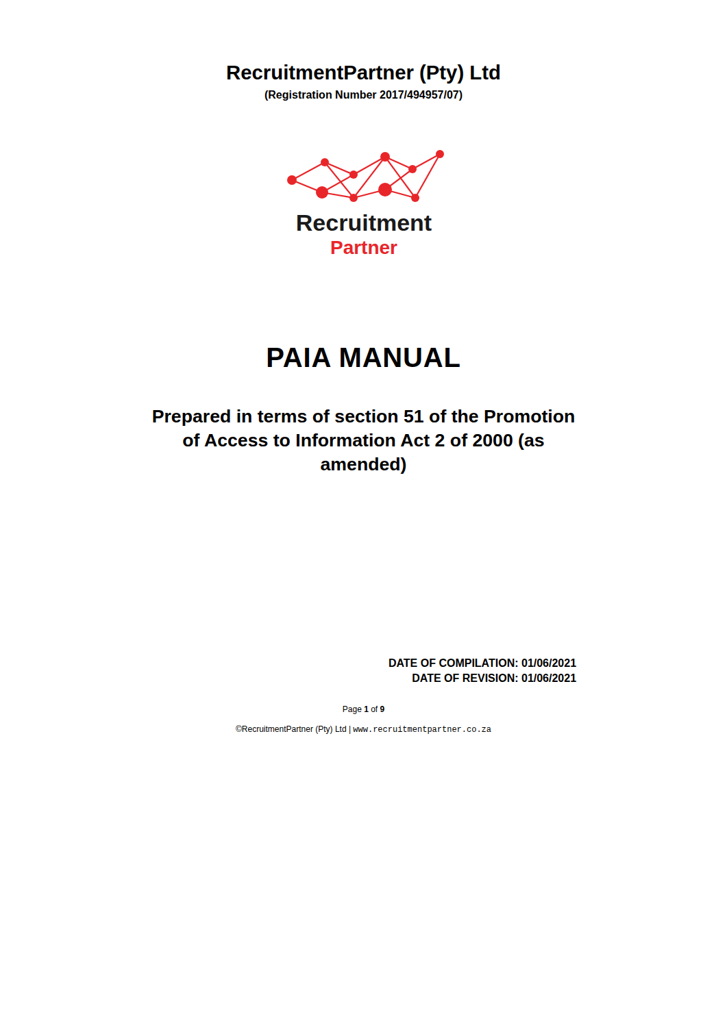RecruitmentPartner (Pty) Ltd
(Registration Number 2017/494957/07)
Recruitment Partner
PAIA MANUAL
Prepared in terms of section 51 of the Promotion of Access to Information Act 2 of 2000 (as amended)
DATE OF COMPILATION: 01/06/2021
DATE OF REVISION: 01/06/2021
Page 1 of 9
©RecruitmentPartner (Pty) Ltd | www.recruitmentpartner.co.za